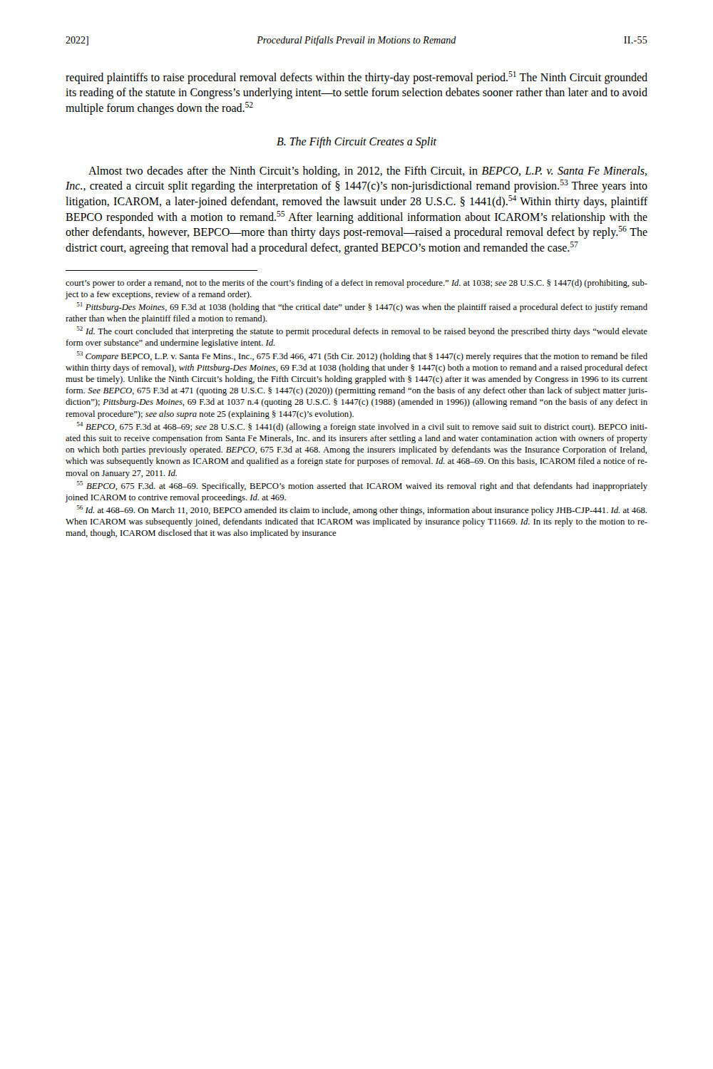2022] Procedural Pitfalls Prevail in Motions to Remand II.-55
required plaintiffs to raise procedural removal defects within the thirty-day post-removal period.51 The Ninth Circuit grounded its reading of the statute in Congress’s underlying intent—to settle forum selection debates sooner rather than later and to avoid multiple forum changes down the road.52
B. The Fifth Circuit Creates a Split
Almost two decades after the Ninth Circuit’s holding, in 2012, the Fifth Circuit, in BEPCO, L.P. v. Santa Fe Minerals, Inc., created a circuit split regarding the interpretation of § 1447(c)’s non-jurisdictional remand provision.53 Three years into litigation, ICAROM, a later-joined defendant, removed the lawsuit under 28 U.S.C. § 1441(d).54 Within thirty days, plaintiff BEPCO responded with a motion to remand.55 After learning additional information about ICAROM’s relationship with the other defendants, however, BEPCO—more than thirty days post-removal—raised a procedural removal defect by reply.56 The district court, agreeing that removal had a procedural defect, granted BEPCO’s motion and remanded the case.57
court’s power to order a remand, not to the merits of the court’s finding of a defect in removal procedure.” Id. at 1038; see 28 U.S.C. § 1447(d) (prohibiting, subject to a few exceptions, review of a remand order).
51 Pittsburg-Des Moines, 69 F.3d at 1038 (holding that “the critical date” under § 1447(c) was when the plaintiff raised a procedural defect to justify remand rather than when the plaintiff filed a motion to remand).
52 Id. The court concluded that interpreting the statute to permit procedural defects in removal to be raised beyond the prescribed thirty days “would elevate form over substance” and undermine legislative intent. Id.
53 Compare BEPCO, L.P. v. Santa Fe Mins., Inc., 675 F.3d 466, 471 (5th Cir. 2012) (holding that § 1447(c) merely requires that the motion to remand be filed within thirty days of removal), with Pittsburg-Des Moines, 69 F.3d at 1038 (holding that under § 1447(c) both a motion to remand and a raised procedural defect must be timely). Unlike the Ninth Circuit’s holding, the Fifth Circuit’s holding grappled with § 1447(c) after it was amended by Congress in 1996 to its current form. See BEPCO, 675 F.3d at 471 (quoting 28 U.S.C. § 1447(c) (2020)) (permitting remand “on the basis of any defect other than lack of subject matter jurisdiction”); Pittsburg-Des Moines, 69 F.3d at 1037 n.4 (quoting 28 U.S.C. § 1447(c) (1988) (amended in 1996)) (allowing remand “on the basis of any defect in removal procedure”); see also supra note 25 (explaining § 1447(c)’s evolution).
54 BEPCO, 675 F.3d at 468–69; see 28 U.S.C. § 1441(d) (allowing a foreign state involved in a civil suit to remove said suit to district court). BEPCO initiated this suit to receive compensation from Santa Fe Minerals, Inc. and its insurers after settling a land and water contamination action with owners of property on which both parties previously operated. BEPCO, 675 F.3d at 468. Among the insurers implicated by defendants was the Insurance Corporation of Ireland, which was subsequently known as ICAROM and qualified as a foreign state for purposes of removal. Id. at 468–69. On this basis, ICAROM filed a notice of removal on January 27, 2011. Id.
55 BEPCO, 675 F.3d. at 468–69. Specifically, BEPCO’s motion asserted that ICAROM waived its removal right and that defendants had inappropriately joined ICAROM to contrive removal proceedings. Id. at 469.
56 Id. at 468–69. On March 11, 2010, BEPCO amended its claim to include, among other things, information about insurance policy JHB-CJP-441. Id. at 468. When ICAROM was subsequently joined, defendants indicated that ICAROM was implicated by insurance policy T11669. Id. In its reply to the motion to remand, though, ICAROM disclosed that it was also implicated by insurance